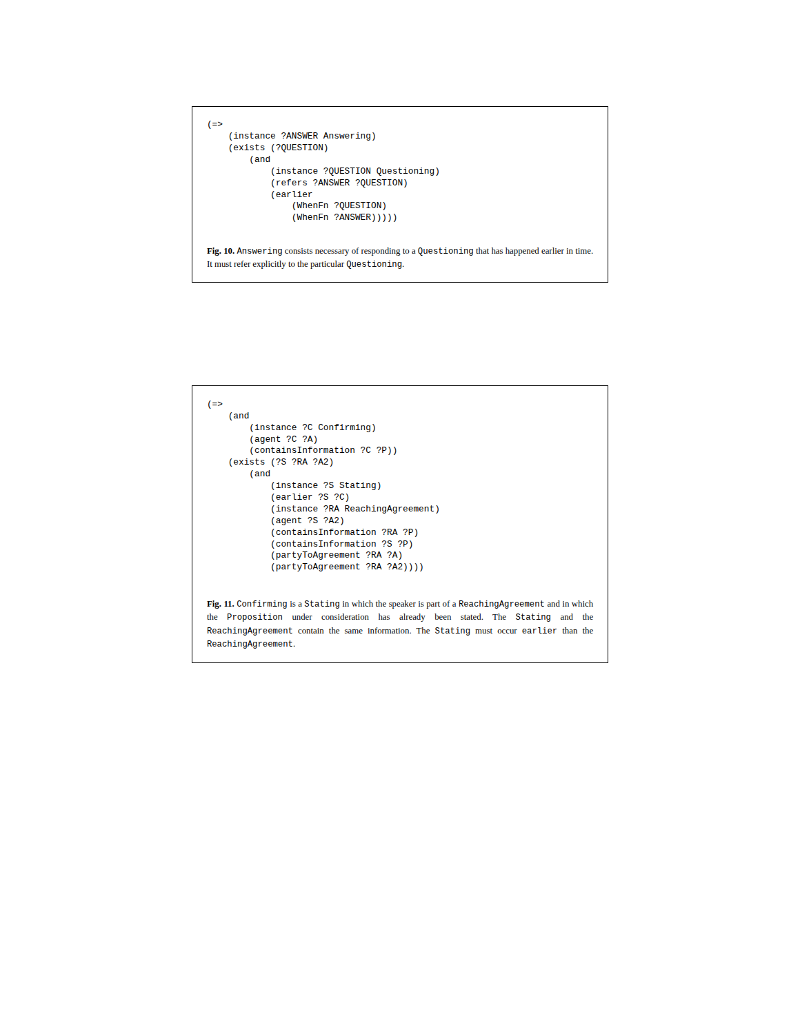(=>
    (instance ?ANSWER Answering)
    (exists (?QUESTION)
        (and
            (instance ?QUESTION Questioning)
            (refers ?ANSWER ?QUESTION)
            (earlier
                (WhenFn ?QUESTION)
                (WhenFn ?ANSWER)))))
Fig. 10. Answering consists necessary of responding to a Questioning that has happened earlier in time. It must refer explicitly to the particular Questioning.
(=>
    (and
        (instance ?C Confirming)
        (agent ?C ?A)
        (containsInformation ?C ?P))
    (exists (?S ?RA ?A2)
        (and
            (instance ?S Stating)
            (earlier ?S ?C)
            (instance ?RA ReachingAgreement)
            (agent ?S ?A2)
            (containsInformation ?RA ?P)
            (containsInformation ?S ?P)
            (partyToAgreement ?RA ?A)
            (partyToAgreement ?RA ?A2))))
Fig. 11. Confirming is a Stating in which the speaker is part of a ReachingAgreement and in which the Proposition under consideration has already been stated. The Stating and the ReachingAgreement contain the same information. The Stating must occur earlier than the ReachingAgreement.